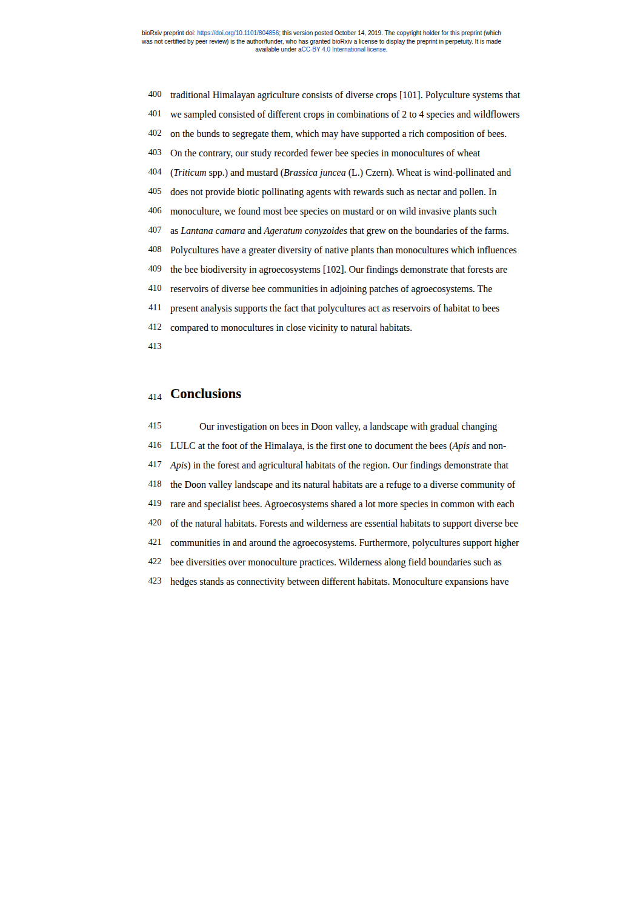bioRxiv preprint doi: https://doi.org/10.1101/804856; this version posted October 14, 2019. The copyright holder for this preprint (which was not certified by peer review) is the author/funder, who has granted bioRxiv a license to display the preprint in perpetuity. It is made available under aCC-BY 4.0 International license.
400traditional Himalayan agriculture consists of diverse crops [101]. Polyculture systems that
401we sampled consisted of different crops in combinations of 2 to 4 species and wildflowers
402on the bunds to segregate them, which may have supported a rich composition of bees.
403 On the contrary, our study recorded fewer bee species in monocultures of wheat
404(Triticum spp.) and mustard (Brassica juncea (L.) Czern). Wheat is wind-pollinated and
405does not provide biotic pollinating agents with rewards such as nectar and pollen. In
406monoculture, we found most bee species on mustard or on wild invasive plants such
407as Lantana camara and Ageratum conyzoides that grew on the boundaries of the farms.
408 Polycultures have a greater diversity of native plants than monocultures which influences
409the bee biodiversity in agroecosystems [102]. Our findings demonstrate that forests are
410reservoirs of diverse bee communities in adjoining patches of agroecosystems. The
411present analysis supports the fact that polycultures act as reservoirs of habitat to bees
412compared to monocultures in close vicinity to natural habitats.
413
414 Conclusions
415 Our investigation on bees in Doon valley, a landscape with gradual changing
416 LULC at the foot of the Himalaya, is the first one to document the bees (Apis and non-
417 Apis) in the forest and agricultural habitats of the region. Our findings demonstrate that
418the Doon valley landscape and its natural habitats are a refuge to a diverse community of
419rare and specialist bees. Agroecosystems shared a lot more species in common with each
420of the natural habitats. Forests and wilderness are essential habitats to support diverse bee
421communities in and around the agroecosystems. Furthermore, polycultures support higher
422bee diversities over monoculture practices. Wilderness along field boundaries such as
423hedges stands as connectivity between different habitats. Monoculture expansions have